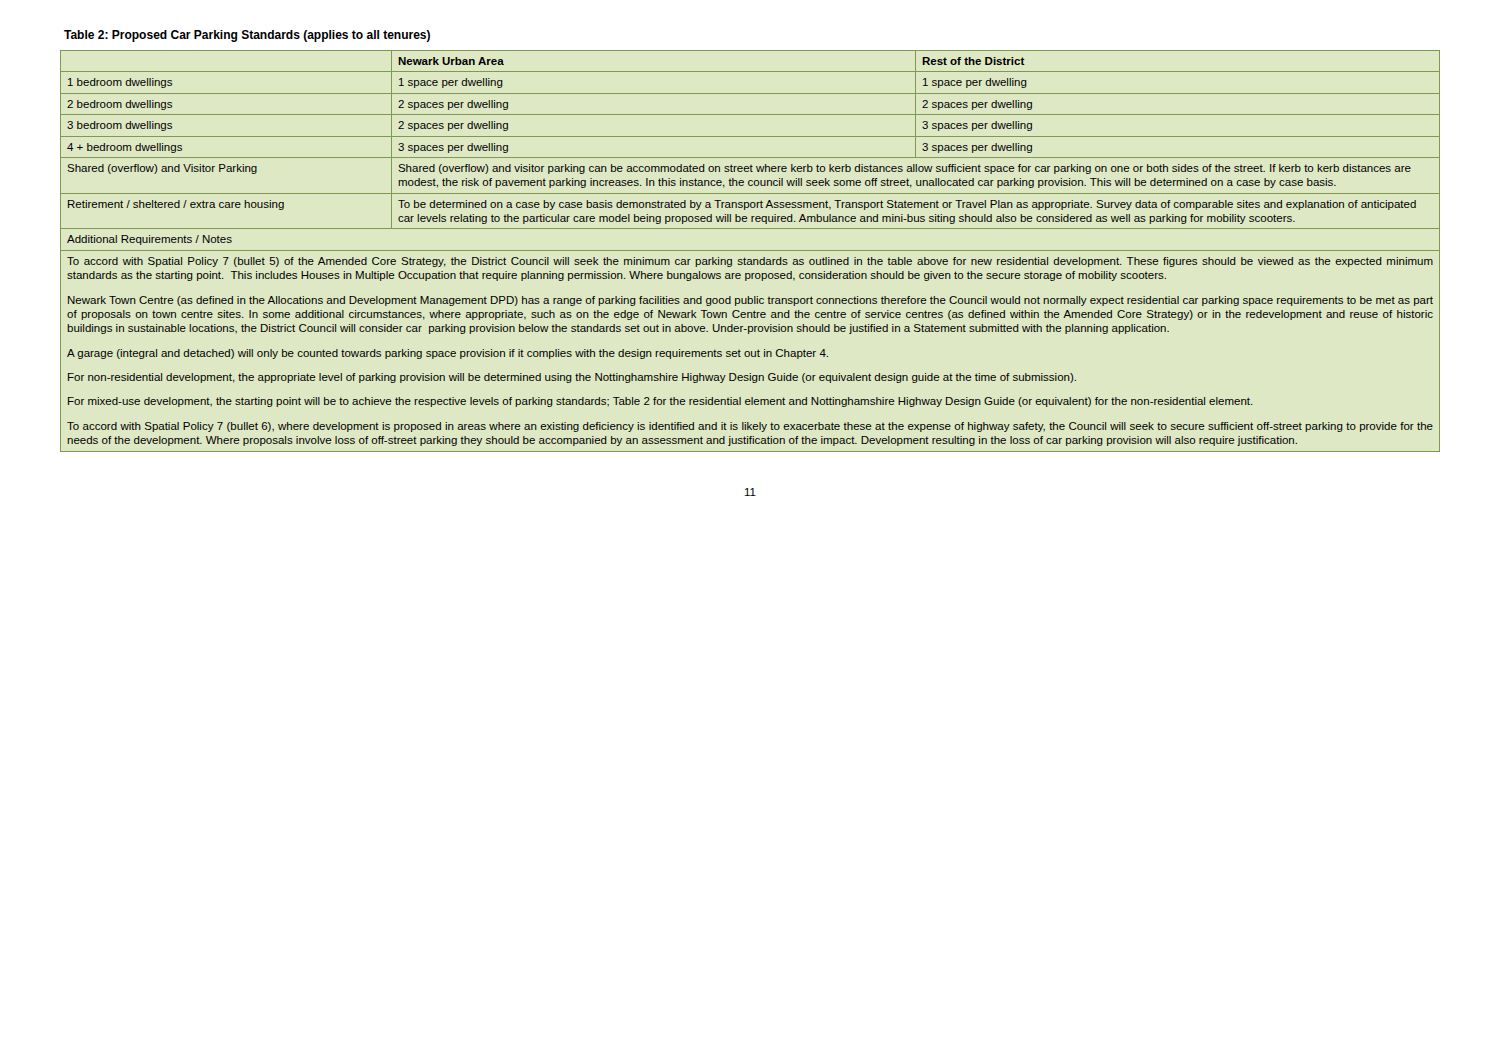Table 2: Proposed Car Parking Standards (applies to all tenures)
| | Newark Urban Area | Rest of the District |
| 1 bedroom dwellings | 1 space per dwelling | 1 space per dwelling |
| 2 bedroom dwellings | 2 spaces per dwelling | 2 spaces per dwelling |
| 3 bedroom dwellings | 2 spaces per dwelling | 3 spaces per dwelling |
| 4 + bedroom dwellings | 3 spaces per dwelling | 3 spaces per dwelling |
| Shared (overflow) and Visitor Parking | Shared (overflow) and visitor parking can be accommodated on street where kerb to kerb distances allow sufficient space for car parking on one or both sides of the street. If kerb to kerb distances are modest, the risk of pavement parking increases. In this instance, the council will seek some off street, unallocated car parking provision. This will be determined on a case by case basis. |
| Retirement / sheltered / extra care housing | To be determined on a case by case basis demonstrated by a Transport Assessment, Transport Statement or Travel Plan as appropriate. Survey data of comparable sites and explanation of anticipated car levels relating to the particular care model being proposed will be required. Ambulance and mini-bus siting should also be considered as well as parking for mobility scooters. |
| Additional Requirements / Notes |
| To accord with Spatial Policy 7 (bullet 5) of the Amended Core Strategy, the District Council will seek the minimum car parking standards as outlined in the table above for new residential development. These figures should be viewed as the expected minimum standards as the starting point. This includes Houses in Multiple Occupation that require planning permission. Where bungalows are proposed, consideration should be given to the secure storage of mobility scooters. Newark Town Centre (as defined in the Allocations and Development Management DPD) has a range of parking facilities and good public transport connections therefore the Council would not normally expect residential car parking space requirements to be met as part of proposals on town centre sites. In some additional circumstances, where appropriate, such as on the edge of Newark Town Centre and the centre of service centres (as defined within the Amended Core Strategy) or in the redevelopment and reuse of historic buildings in sustainable locations, the District Council will consider car parking provision below the standards set out in above. Under-provision should be justified in a Statement submitted with the planning application. A garage (integral and detached) will only be counted towards parking space provision if it complies with the design requirements set out in Chapter 4. For non-residential development, the appropriate level of parking provision will be determined using the Nottinghamshire Highway Design Guide (or equivalent design guide at the time of submission). For mixed-use development, the starting point will be to achieve the respective levels of parking standards; Table 2 for the residential element and Nottinghamshire Highway Design Guide (or equivalent) for the non-residential element. To accord with Spatial Policy 7 (bullet 6), where development is proposed in areas where an existing deficiency is identified and it is likely to exacerbate these at the expense of highway safety, the Council will seek to secure sufficient off-street parking to provide for the needs of the development. Where proposals involve loss of off-street parking they should be accompanied by an assessment and justification of the impact. Development resulting in the loss of car parking provision will also require justification. |
11